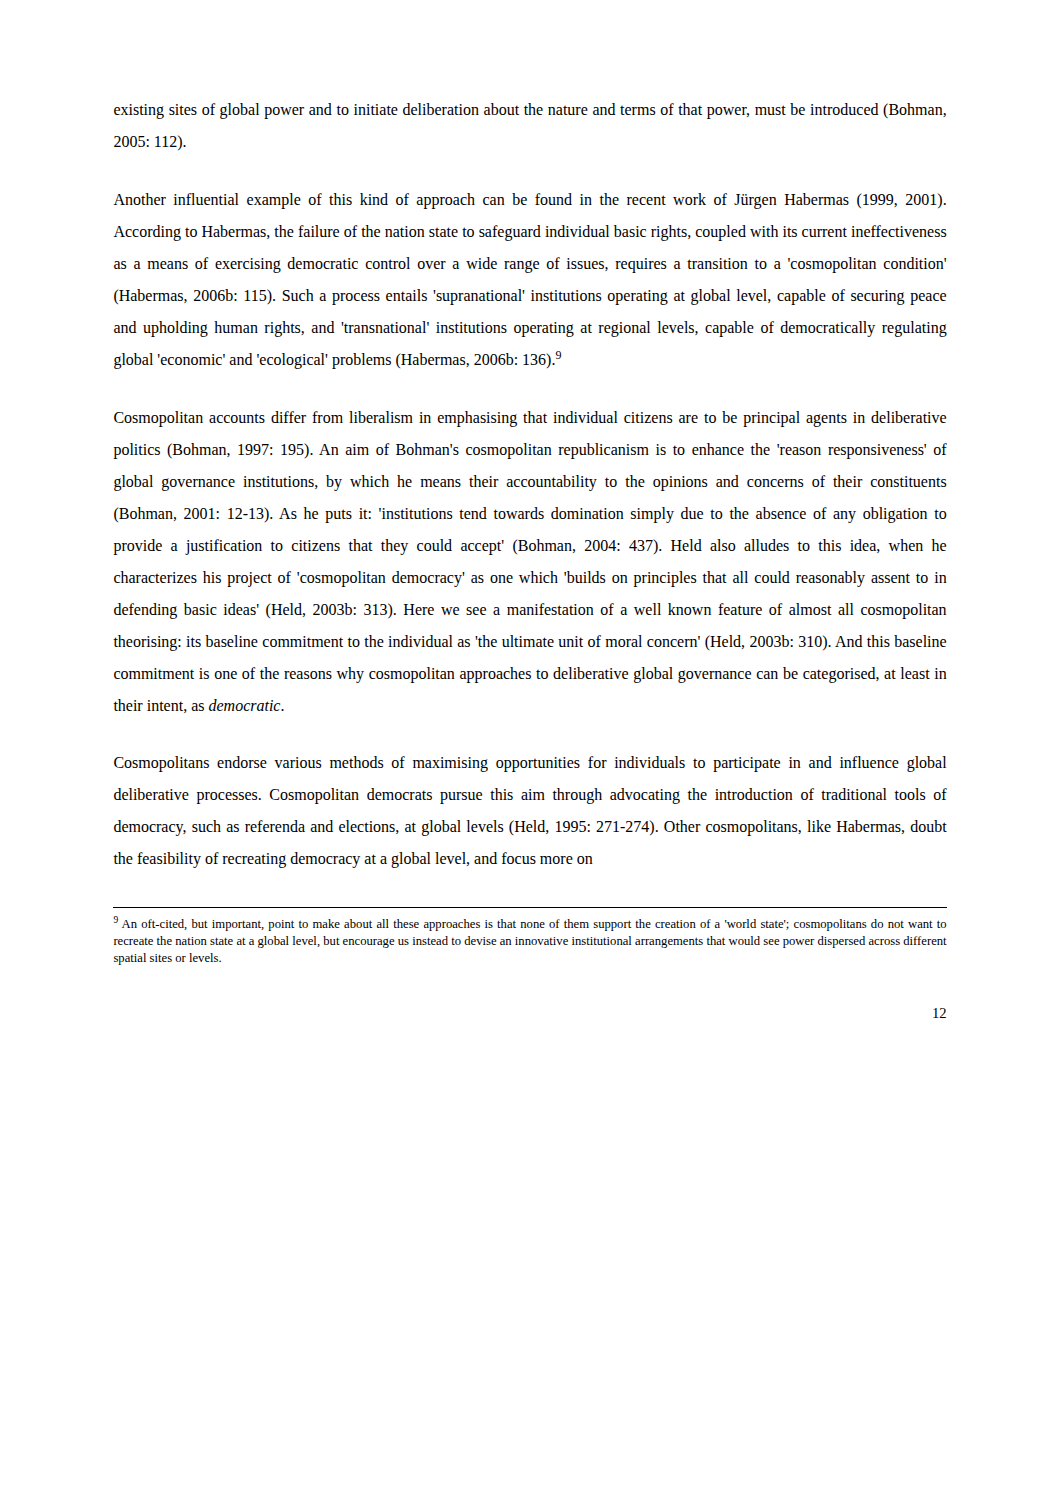existing sites of global power and to initiate deliberation about the nature and terms of that power, must be introduced (Bohman, 2005: 112).
Another influential example of this kind of approach can be found in the recent work of Jürgen Habermas (1999, 2001). According to Habermas, the failure of the nation state to safeguard individual basic rights, coupled with its current ineffectiveness as a means of exercising democratic control over a wide range of issues, requires a transition to a 'cosmopolitan condition' (Habermas, 2006b: 115). Such a process entails 'supranational' institutions operating at global level, capable of securing peace and upholding human rights, and 'transnational' institutions operating at regional levels, capable of democratically regulating global 'economic' and 'ecological' problems (Habermas, 2006b: 136).9
Cosmopolitan accounts differ from liberalism in emphasising that individual citizens are to be principal agents in deliberative politics (Bohman, 1997: 195). An aim of Bohman's cosmopolitan republicanism is to enhance the 'reason responsiveness' of global governance institutions, by which he means their accountability to the opinions and concerns of their constituents (Bohman, 2001: 12-13). As he puts it: 'institutions tend towards domination simply due to the absence of any obligation to provide a justification to citizens that they could accept' (Bohman, 2004: 437). Held also alludes to this idea, when he characterizes his project of 'cosmopolitan democracy' as one which 'builds on principles that all could reasonably assent to in defending basic ideas' (Held, 2003b: 313). Here we see a manifestation of a well known feature of almost all cosmopolitan theorising: its baseline commitment to the individual as 'the ultimate unit of moral concern' (Held, 2003b: 310). And this baseline commitment is one of the reasons why cosmopolitan approaches to deliberative global governance can be categorised, at least in their intent, as democratic.
Cosmopolitans endorse various methods of maximising opportunities for individuals to participate in and influence global deliberative processes. Cosmopolitan democrats pursue this aim through advocating the introduction of traditional tools of democracy, such as referenda and elections, at global levels (Held, 1995: 271-274). Other cosmopolitans, like Habermas, doubt the feasibility of recreating democracy at a global level, and focus more on
9 An oft-cited, but important, point to make about all these approaches is that none of them support the creation of a 'world state'; cosmopolitans do not want to recreate the nation state at a global level, but encourage us instead to devise an innovative institutional arrangements that would see power dispersed across different spatial sites or levels.
12